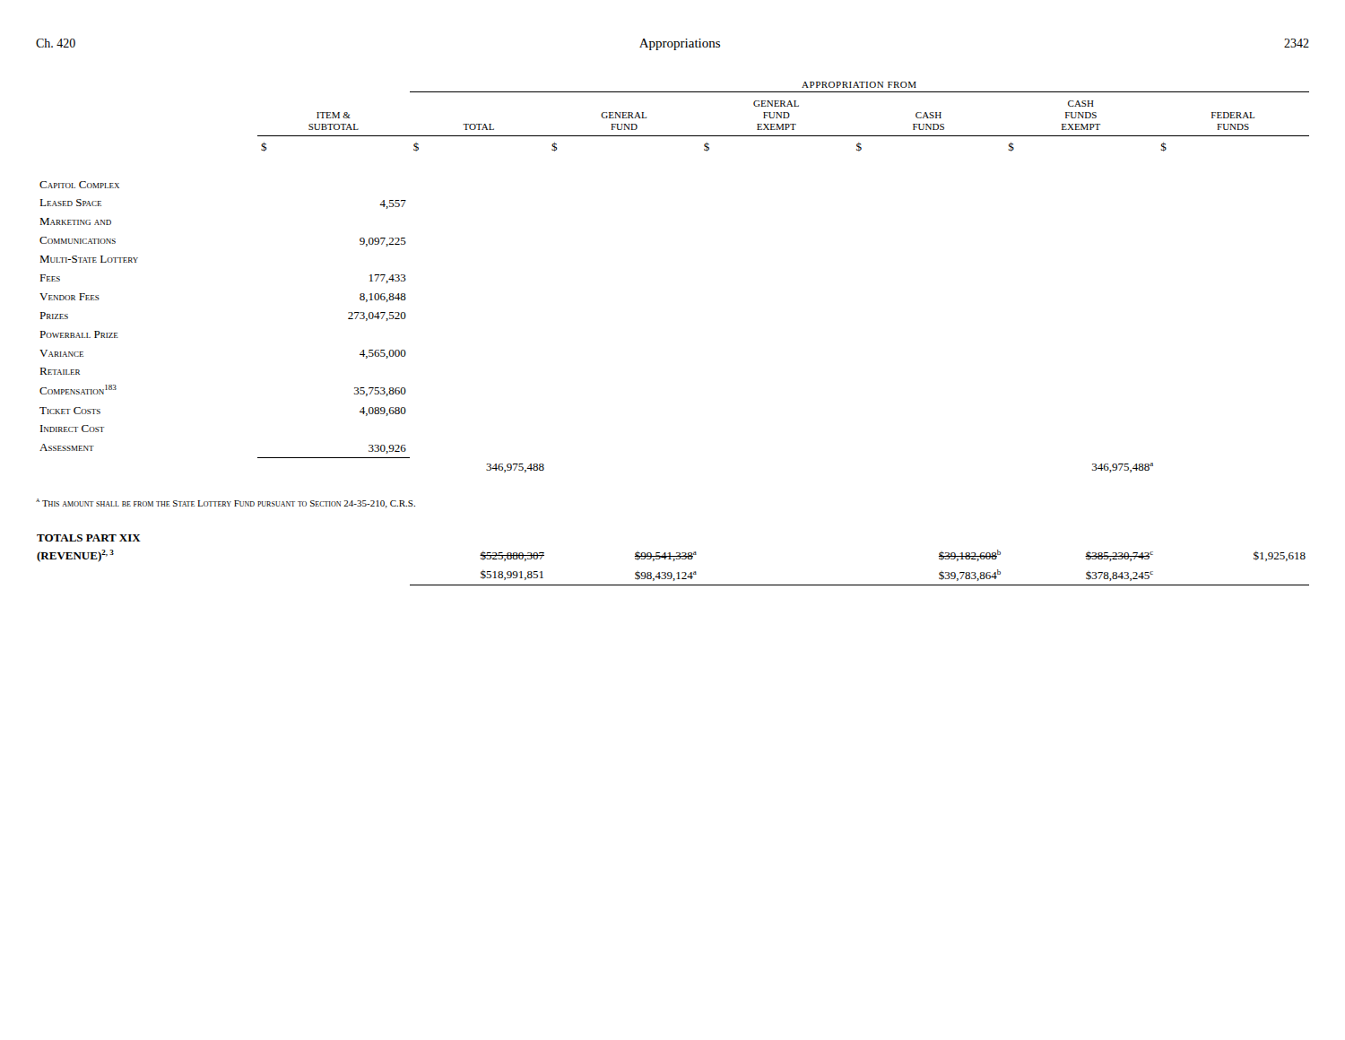Ch. 420
Appropriations
2342
| | | APPROPRIATION FROM |
| | ITEM & SUBTOTAL | TOTAL | GENERAL FUND | GENERAL FUND EXEMPT | CASH FUNDS | CASH FUNDS EXEMPT | FEDERAL FUNDS |
| | $ | $ | $ | $ | $ | $ | $ |
| Capitol Complex | | | | | | | |
| Leased Space | 4,557 | | | | | | |
| Marketing and | | | | | | | |
| Communications | 9,097,225 | | | | | | |
| Multi-State Lottery | | | | | | | |
| Fees | 177,433 | | | | | | |
| Vendor Fees | 8,106,848 | | | | | | |
| Prizes | 273,047,520 | | | | | | |
| Powerball Prize | | | | | | | |
| Variance | 4,565,000 | | | | | | |
| Retailer | | | | | | | |
| Compensation 183 | 35,753,860 | | | | | | |
| Ticket Costs | 4,089,680 | | | | | | |
| Indirect Cost | | | | | | | |
| Assessment | 330,926 | | | | | | |
| | | 346,975,488 | | | | 346,975,488 a | |
a This amount shall be from the State Lottery Fund pursuant to Section 24-35-210, C.R.S.
| TOTALS PART XIX | | | | | | |
| (REVENUE) 2, 3 | | $525,880,307 | $99,541,338 a | | $39,182,608 b | $385,230,743 c | $1,925,618 |
| | | $518,991,851 | $98,439,124 a | | $39,783,864 b | $378,843,245 c | |